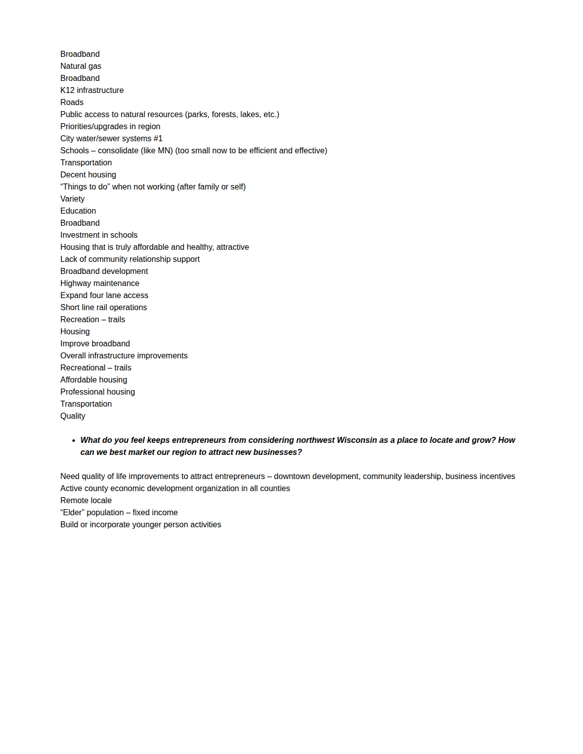Broadband
Natural gas
Broadband
K12 infrastructure
Roads
Public access to natural resources (parks, forests, lakes, etc.)
Priorities/upgrades in region
City water/sewer systems #1
Schools – consolidate (like MN) (too small now to be efficient and effective)
Transportation
Decent housing
“Things to do” when not working (after family or self)
Variety
Education
Broadband
Investment in schools
Housing that is truly affordable and healthy, attractive
Lack of community relationship support
Broadband development
Highway maintenance
Expand four lane access
Short line rail operations
Recreation – trails
Housing
Improve broadband
Overall infrastructure improvements
Recreational – trails
Affordable housing
Professional housing
Transportation
Quality
What do you feel keeps entrepreneurs from considering northwest Wisconsin as a place to locate and grow? How can we best market our region to attract new businesses?
Need quality of life improvements to attract entrepreneurs – downtown development, community leadership, business incentives
Active county economic development organization in all counties
Remote locale
“Elder” population – fixed income
Build or incorporate younger person activities